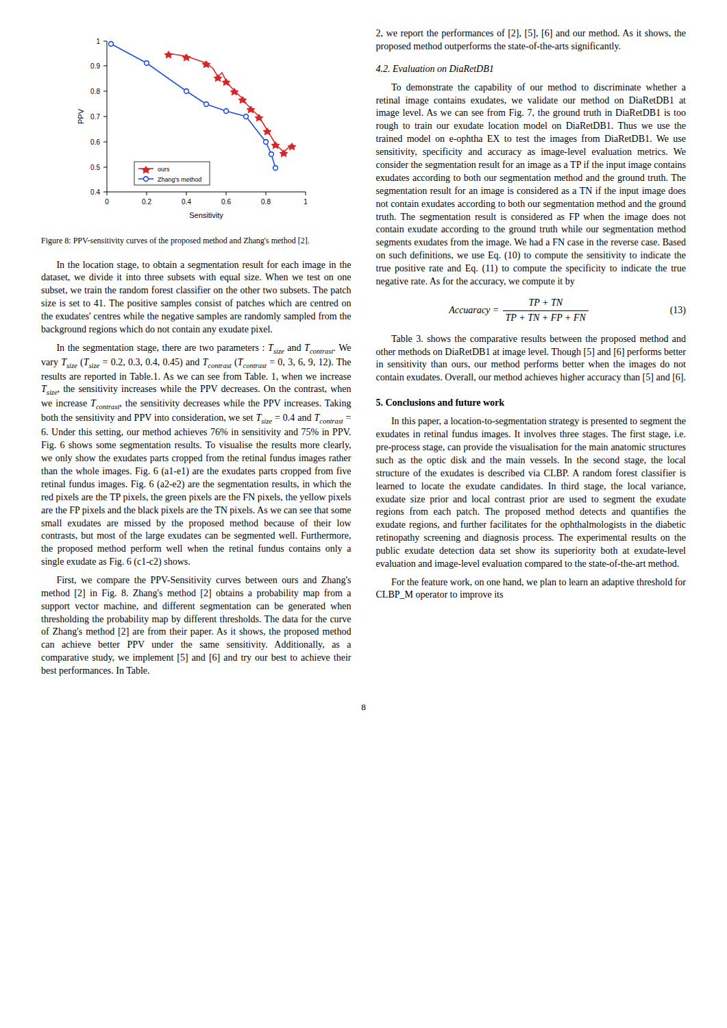1 0.9 0.8 0.7 0.6 0.5 0.4 0 0.2 0.4 0.6 0.8 1 Sensitivity PPV ours Zhang's method
Figure 8: PPV-sensitivity curves of the proposed method and Zhang's method [2].
In the location stage, to obtain a segmentation result for each image in the dataset, we divide it into three subsets with equal size. When we test on one subset, we train the random forest classifier on the other two subsets. The patch size is set to 41. The positive samples consist of patches which are centred on the exudates' centres while the negative samples are randomly sampled from the background regions which do not contain any exudate pixel.
In the segmentation stage, there are two parameters : Tsize and Tcontrast. We vary Tsize (Tsize = 0.2, 0.3, 0.4, 0.45) and Tcontrast (Tcontrast = 0, 3, 6, 9, 12). The results are reported in Table.1. As we can see from Table. 1, when we increase Tsize, the sensitivity increases while the PPV decreases. On the contrast, when we increase Tcontrast, the sensitivity decreases while the PPV increases. Taking both the sensitivity and PPV into consideration, we set Tsize = 0.4 and Tcontrast = 6. Under this setting, our method achieves 76% in sensitivity and 75% in PPV. Fig. 6 shows some segmentation results. To visualise the results more clearly, we only show the exudates parts cropped from the retinal fundus images rather than the whole images. Fig. 6 (a1-e1) are the exudates parts cropped from five retinal fundus images. Fig. 6 (a2-e2) are the segmentation results, in which the red pixels are the TP pixels, the green pixels are the FN pixels, the yellow pixels are the FP pixels and the black pixels are the TN pixels. As we can see that some small exudates are missed by the proposed method because of their low contrasts, but most of the large exudates can be segmented well. Furthermore, the proposed method perform well when the retinal fundus contains only a single exudate as Fig. 6 (c1-c2) shows.
First, we compare the PPV-Sensitivity curves between ours and Zhang's method [2] in Fig. 8. Zhang's method [2] obtains a probability map from a support vector machine, and different segmentation can be generated when thresholding the probability map by different thresholds. The data for the curve of Zhang's method [2] are from their paper. As it shows, the proposed method can achieve better PPV under the same sensitivity. Additionally, as a comparative study, we implement [5] and [6] and try our best to achieve their best performances. In Table.
2, we report the performances of [2], [5], [6] and our method. As it shows, the proposed method outperforms the state-of-the-arts significantly.
4.2. Evaluation on DiaRetDB1
To demonstrate the capability of our method to discriminate whether a retinal image contains exudates, we validate our method on DiaRetDB1 at image level. As we can see from Fig. 7, the ground truth in DiaRetDB1 is too rough to train our exudate location model on DiaRetDB1. Thus we use the trained model on e-ophtha EX to test the images from DiaRetDB1. We use sensitivity, specificity and accuracy as image-level evaluation metrics. We consider the segmentation result for an image as a TP if the input image contains exudates according to both our segmentation method and the ground truth. The segmentation result for an image is considered as a TN if the input image does not contain exudates according to both our segmentation method and the ground truth. The segmentation result is considered as FP when the image does not contain exudate according to the ground truth while our segmentation method segments exudates from the image. We had a FN case in the reverse case. Based on such definitions, we use Eq. (10) to compute the sensitivity to indicate the true positive rate and Eq. (11) to compute the specificity to indicate the true negative rate. As for the accuracy, we compute it by
Accuaracy = TP + TN TP + TN + FP + FN (13)
Table 3. shows the comparative results between the proposed method and other methods on DiaRetDB1 at image level. Though [5] and [6] performs better in sensitivity than ours, our method performs better when the images do not contain exudates. Overall, our method achieves higher accuracy than [5] and [6].
5. Conclusions and future work
In this paper, a location-to-segmentation strategy is presented to segment the exudates in retinal fundus images. It involves three stages. The first stage, i.e. pre-process stage, can provide the visualisation for the main anatomic structures such as the optic disk and the main vessels. In the second stage, the local structure of the exudates is described via CLBP. A random forest classifier is learned to locate the exudate candidates. In third stage, the local variance, exudate size prior and local contrast prior are used to segment the exudate regions from each patch. The proposed method detects and quantifies the exudate regions, and further facilitates for the ophthalmologists in the diabetic retinopathy screening and diagnosis process. The experimental results on the public exudate detection data set show its superiority both at exudate-level evaluation and image-level evaluation compared to the state-of-the-art method.
For the feature work, on one hand, we plan to learn an adaptive threshold for CLBP_M operator to improve its
8